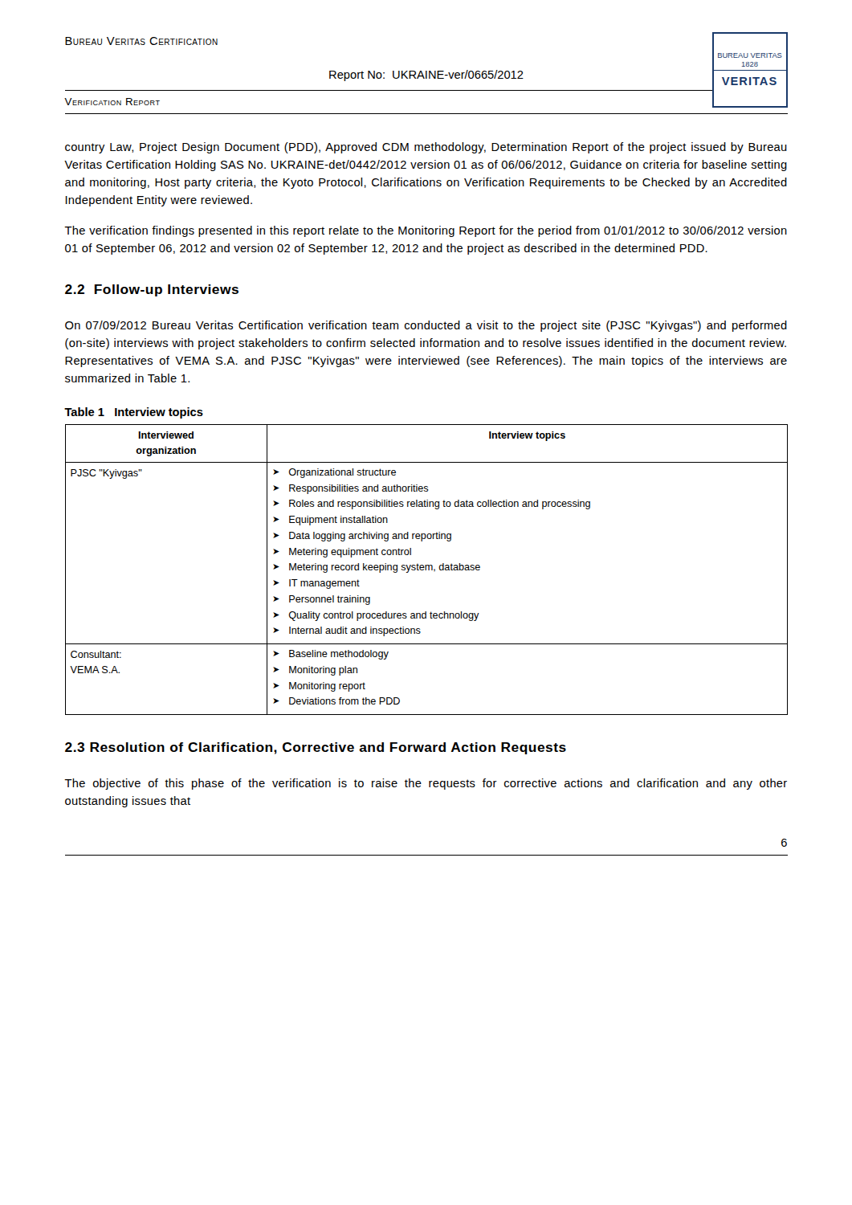Bureau Veritas Certification
BUREAU VERITAS
1828
VERITAS
Report No: UKRAINE-ver/0665/2012
Verification Report
country Law, Project Design Document (PDD), Approved CDM methodology, Determination Report of the project issued by Bureau Veritas Certification Holding SAS No. UKRAINE-det/0442/2012 version 01 as of 06/06/2012, Guidance on criteria for baseline setting and monitoring, Host party criteria, the Kyoto Protocol, Clarifications on Verification Requirements to be Checked by an Accredited Independent Entity were reviewed.
The verification findings presented in this report relate to the Monitoring Report for the period from 01/01/2012 to 30/06/2012 version 01 of September 06, 2012 and version 02 of September 12, 2012 and the project as described in the determined PDD.
2.2 Follow-up Interviews
On 07/09/2012 Bureau Veritas Certification verification team conducted a visit to the project site (PJSC "Kyivgas") and performed (on-site) interviews with project stakeholders to confirm selected information and to resolve issues identified in the document review. Representatives of VEMA S.A. and PJSC "Kyivgas" were interviewed (see References). The main topics of the interviews are summarized in Table 1.
Table 1 Interview topics
| Interviewed organization | Interview topics |
| --- | --- |
| PJSC "Kyivgas" | Organizational structure Responsibilities and authorities Roles and responsibilities relating to data collection and processing Equipment installation Data logging archiving and reporting Metering equipment control Metering record keeping system, database IT management Personnel training Quality control procedures and technology Internal audit and inspections |
| Consultant: VEMA S.A. | Baseline methodology Monitoring plan Monitoring report Deviations from the PDD |
2.3 Resolution of Clarification, Corrective and Forward Action Requests
The objective of this phase of the verification is to raise the requests for corrective actions and clarification and any other outstanding issues that
6